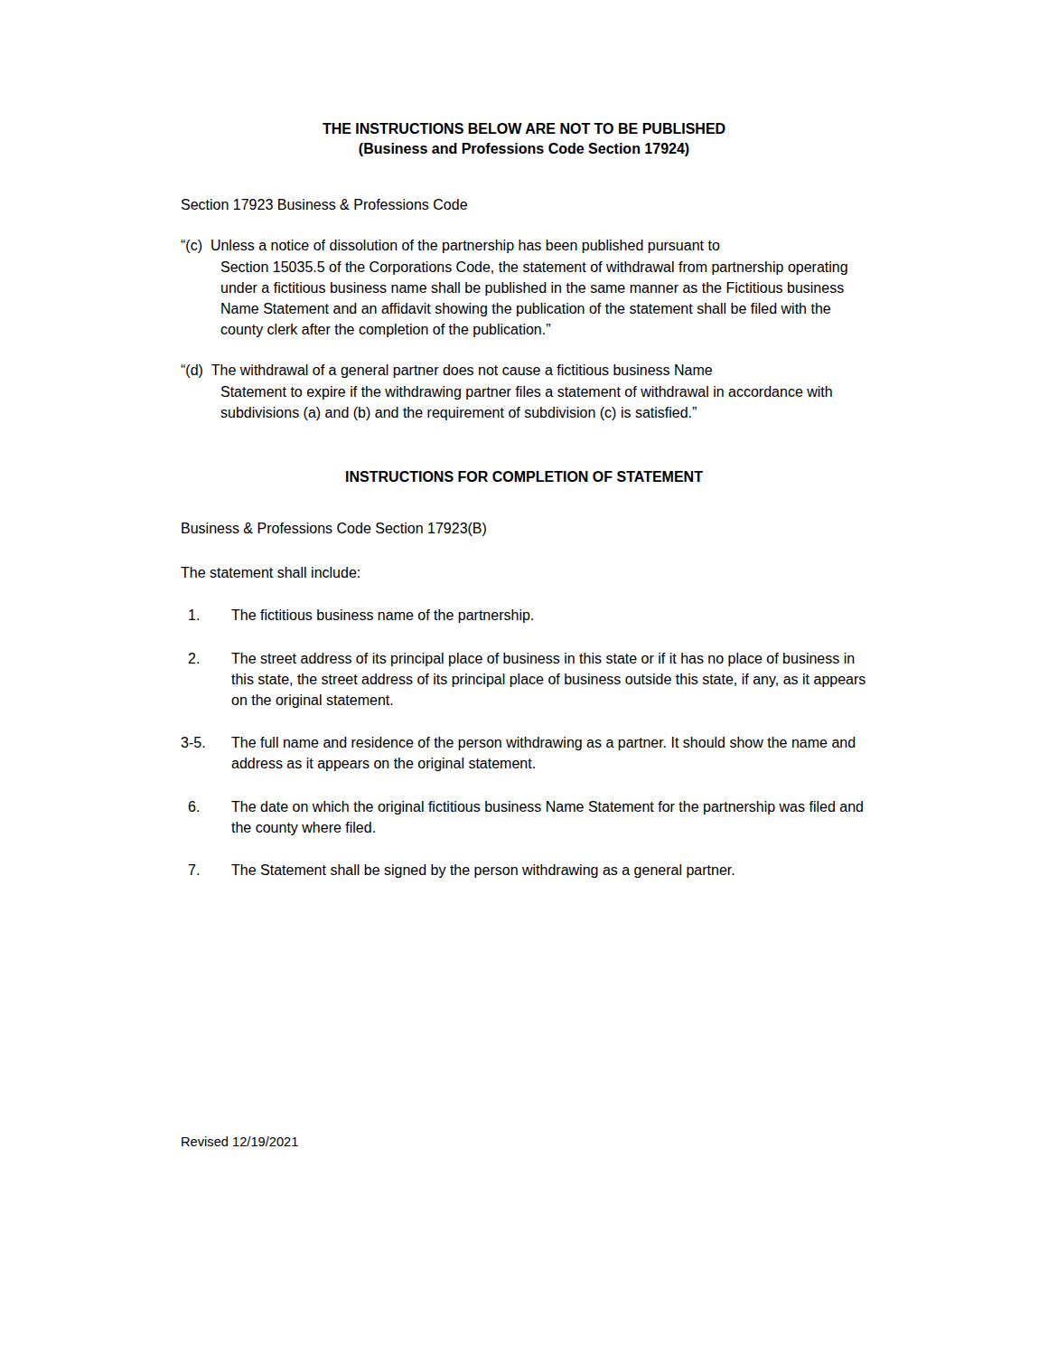THE INSTRUCTIONS BELOW ARE NOT TO BE PUBLISHED (Business and Professions Code Section 17924)
Section 17923 Business & Professions Code
“(c) Unless a notice of dissolution of the partnership has been published pursuant to
Section 15035.5 of the Corporations Code, the statement of withdrawal from partnership operating under a fictitious business name shall be published in the same manner as the Fictitious business Name Statement and an affidavit showing the publication of the statement shall be filed with the county clerk after the completion of the publication.”
“(d) The withdrawal of a general partner does not cause a fictitious business Name
Statement to expire if the withdrawing partner files a statement of withdrawal in accordance with subdivisions (a) and (b) and the requirement of subdivision (c) is satisfied.”
INSTRUCTIONS FOR COMPLETION OF STATEMENT
Business & Professions Code Section 17923(B)
The statement shall include:
1. The fictitious business name of the partnership.
2. The street address of its principal place of business in this state or if it has no place of business in this state, the street address of its principal place of business outside this state, if any, as it appears on the original statement.
3-5. The full name and residence of the person withdrawing as a partner. It should show the name and address as it appears on the original statement.
6. The date on which the original fictitious business Name Statement for the partnership was filed and the county where filed.
7. The Statement shall be signed by the person withdrawing as a general partner.
Revised 12/19/2021